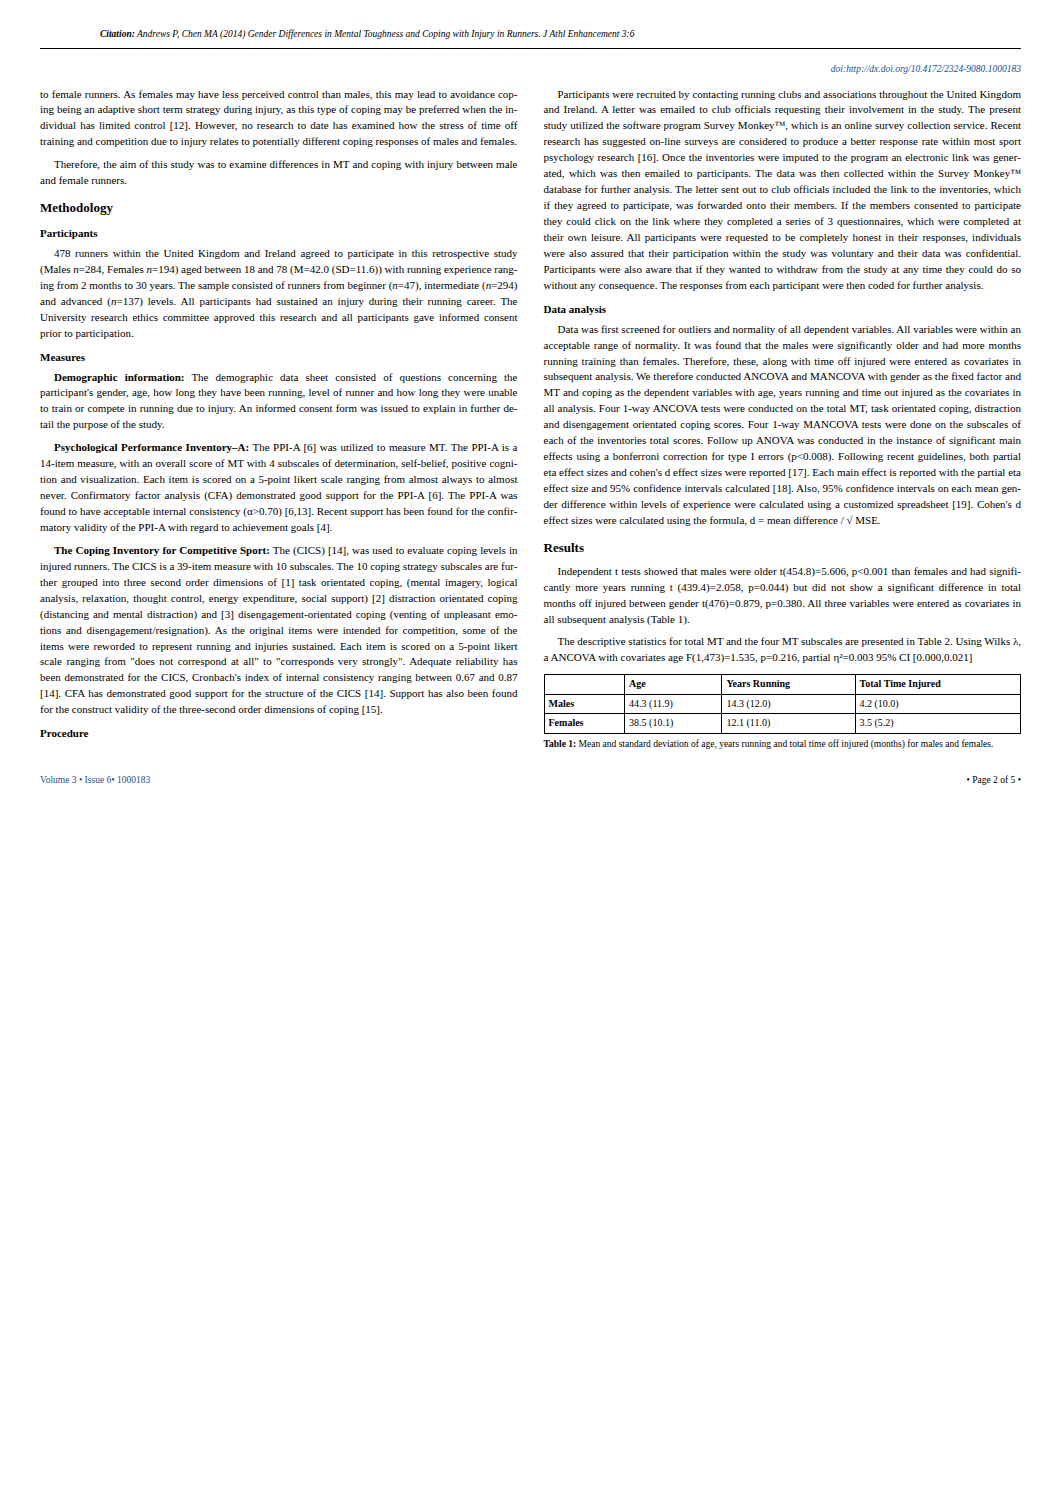Citation: Andrews P, Chen MA (2014) Gender Differences in Mental Toughness and Coping with Injury in Runners. J Athl Enhancement 3:6
doi:http://dx.doi.org/10.4172/2324-9080.1000183
to female runners. As females may have less perceived control than males, this may lead to avoidance coping being an adaptive short term strategy during injury, as this type of coping may be preferred when the individual has limited control [12]. However, no research to date has examined how the stress of time off training and competition due to injury relates to potentially different coping responses of males and females.
Therefore, the aim of this study was to examine differences in MT and coping with injury between male and female runners.
Methodology
Participants
478 runners within the United Kingdom and Ireland agreed to participate in this retrospective study (Males n=284, Females n=194) aged between 18 and 78 (M=42.0 (SD=11.6)) with running experience ranging from 2 months to 30 years. The sample consisted of runners from beginner (n=47), intermediate (n=294) and advanced (n=137) levels. All participants had sustained an injury during their running career. The University research ethics committee approved this research and all participants gave informed consent prior to participation.
Measures
Demographic information: The demographic data sheet consisted of questions concerning the participant's gender, age, how long they have been running, level of runner and how long they were unable to train or compete in running due to injury. An informed consent form was issued to explain in further detail the purpose of the study.
Psychological Performance Inventory–A: The PPI-A [6] was utilized to measure MT. The PPI-A is a 14-item measure, with an overall score of MT with 4 subscales of determination, self-belief, positive cognition and visualization. Each item is scored on a 5-point likert scale ranging from almost always to almost never. Confirmatory factor analysis (CFA) demonstrated good support for the PPI-A [6]. The PPI-A was found to have acceptable internal consistency (α>0.70) [6,13]. Recent support has been found for the confirmatory validity of the PPI-A with regard to achievement goals [4].
The Coping Inventory for Competitive Sport: The (CICS) [14], was used to evaluate coping levels in injured runners. The CICS is a 39-item measure with 10 subscales. The 10 coping strategy subscales are further grouped into three second order dimensions of [1] task orientated coping, (mental imagery, logical analysis, relaxation, thought control, energy expenditure, social support) [2] distraction orientated coping (distancing and mental distraction) and [3] disengagement-orientated coping (venting of unpleasant emotions and disengagement/resignation). As the original items were intended for competition, some of the items were reworded to represent running and injuries sustained. Each item is scored on a 5-point likert scale ranging from "does not correspond at all" to "corresponds very strongly". Adequate reliability has been demonstrated for the CICS, Cronbach's index of internal consistency ranging between 0.67 and 0.87 [14]. CFA has demonstrated good support for the structure of the CICS [14]. Support has also been found for the construct validity of the three-second order dimensions of coping [15].
Procedure
Participants were recruited by contacting running clubs and associations throughout the United Kingdom and Ireland. A letter was emailed to club officials requesting their involvement in the study. The present study utilized the software program Survey Monkey™, which is an online survey collection service. Recent research has suggested on-line surveys are considered to produce a better response rate within most sport psychology research [16]. Once the inventories were imputed to the program an electronic link was generated, which was then emailed to participants. The data was then collected within the Survey Monkey™ database for further analysis. The letter sent out to club officials included the link to the inventories, which if they agreed to participate, was forwarded onto their members. If the members consented to participate they could click on the link where they completed a series of 3 questionnaires, which were completed at their own leisure. All participants were requested to be completely honest in their responses, individuals were also assured that their participation within the study was voluntary and their data was confidential. Participants were also aware that if they wanted to withdraw from the study at any time they could do so without any consequence. The responses from each participant were then coded for further analysis.
Data analysis
Data was first screened for outliers and normality of all dependent variables. All variables were within an acceptable range of normality. It was found that the males were significantly older and had more months running training than females. Therefore, these, along with time off injured were entered as covariates in subsequent analysis. We therefore conducted ANCOVA and MANCOVA with gender as the fixed factor and MT and coping as the dependent variables with age, years running and time out injured as the covariates in all analysis. Four 1-way ANCOVA tests were conducted on the total MT, task orientated coping, distraction and disengagement orientated coping scores. Four 1-way MANCOVA tests were done on the subscales of each of the inventories total scores. Follow up ANOVA was conducted in the instance of significant main effects using a bonferroni correction for type I errors (p<0.008). Following recent guidelines, both partial eta effect sizes and cohen's d effect sizes were reported [17]. Each main effect is reported with the partial eta effect size and 95% confidence intervals calculated [18]. Also, 95% confidence intervals on each mean gender difference within levels of experience were calculated using a customized spreadsheet [19]. Cohen's d effect sizes were calculated using the formula, d = mean difference / √ MSE.
Results
Independent t tests showed that males were older t(454.8)=5.606, p<0.001 than females and had significantly more years running t (439.4)=2.058, p=0.044) but did not show a significant difference in total months off injured between gender t(476)=0.879, p=0.380. All three variables were entered as covariates in all subsequent analysis (Table 1).
The descriptive statistics for total MT and the four MT subscales are presented in Table 2. Using Wilks λ, a ANCOVA with covariates age F(1,473)=1.535, p=0.216, partial η²=0.003 95% CI [0.000,0.021]
| | Age | Years Running | Total Time Injured |
| --- | --- | --- | --- |
| Males | 44.3 (11.9) | 14.3 (12.0) | 4.2 (10.0) |
| Females | 38.5 (10.1) | 12.1 (11.0) | 3.5 (5.2) |
Table 1: Mean and standard deviation of age, years running and total time off injured (months) for males and females.
Volume 3 • Issue 6• 1000183
• Page 2 of 5 •